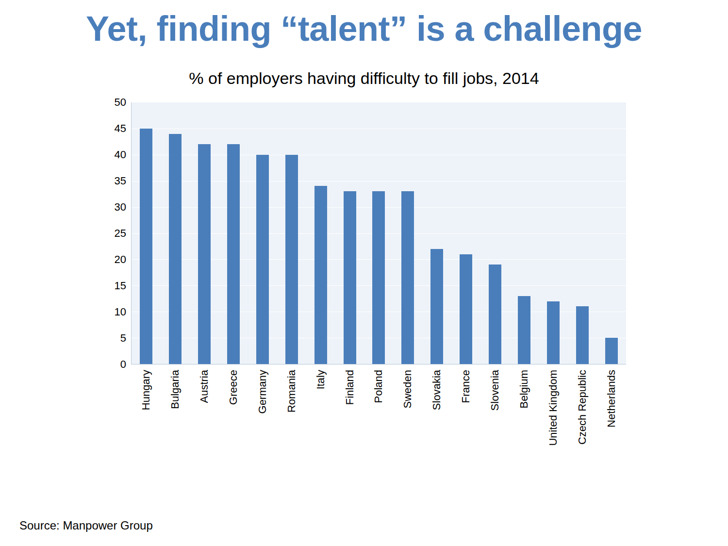Yet, finding “talent” is a challenge
% of employers having difficulty to fill jobs, 2014
50 45 40 35 30 25 20 15 10 5 0
Hungary
Bulgaria
Austria
Greece
Germany
Romania
Italy
Finland
Poland
Sweden
Slovakia
France
Slovenia
Belgium
United Kingdom
Czech Republic
Netherlands
Source: Manpower Group